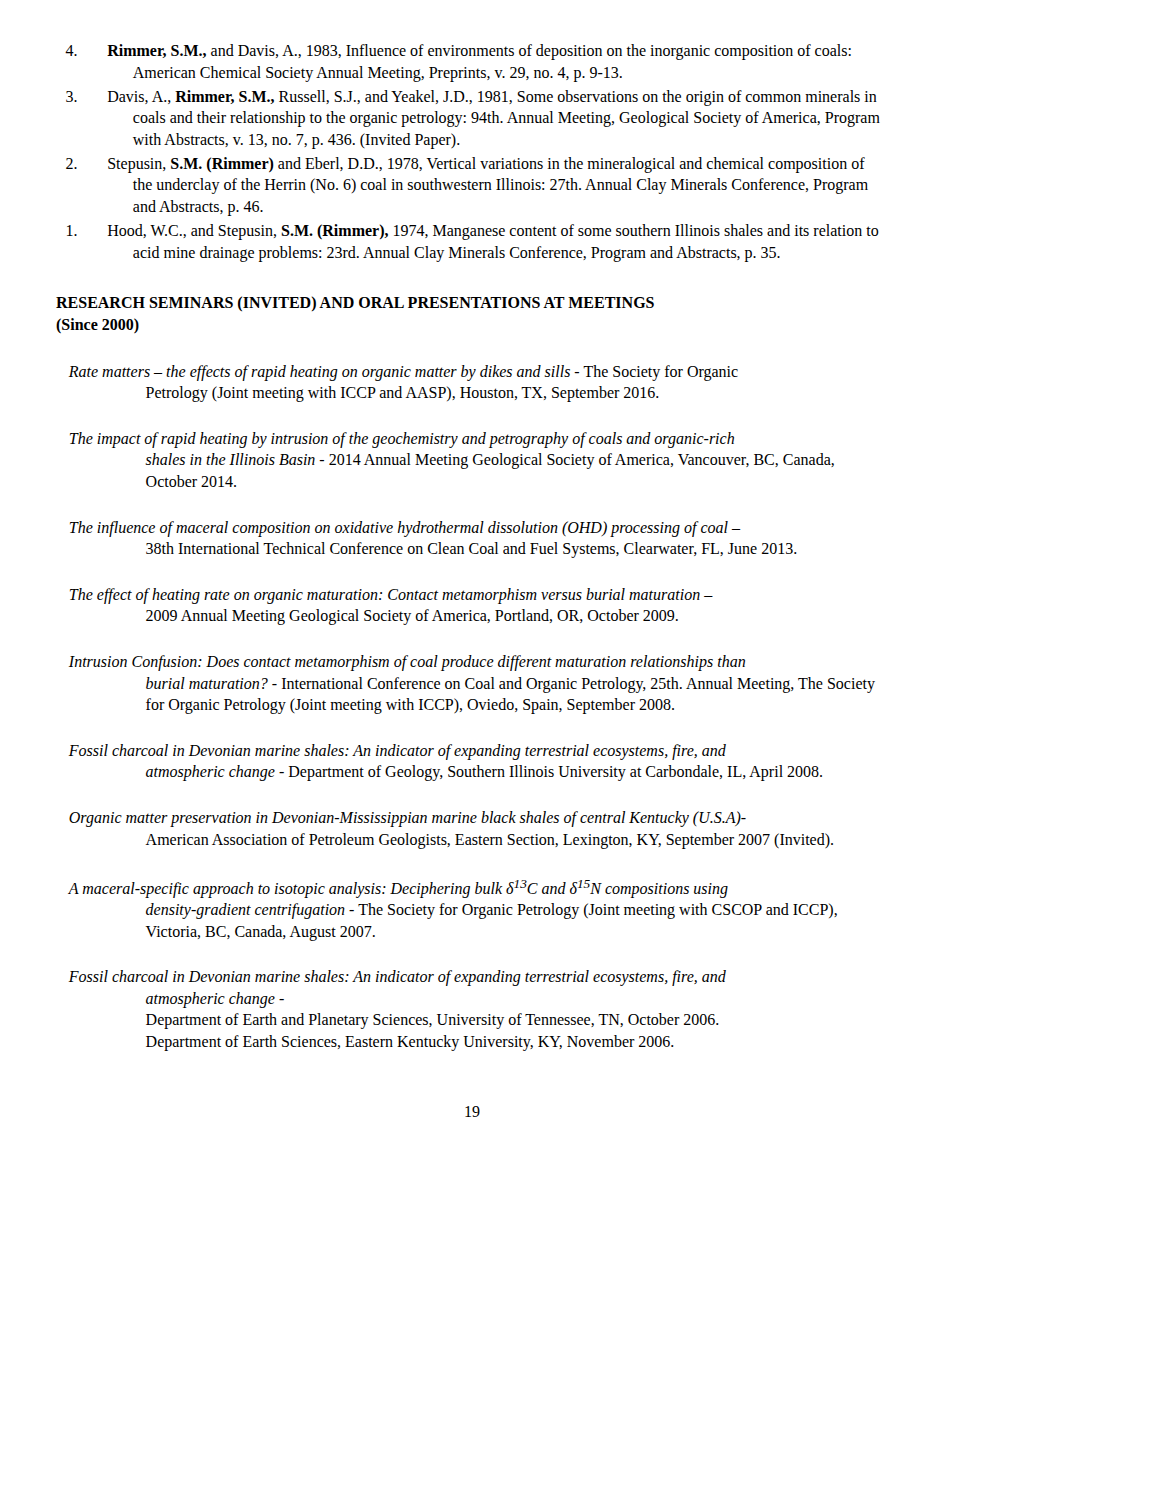4. Rimmer, S.M., and Davis, A., 1983, Influence of environments of deposition on the inorganic composition of coals: American Chemical Society Annual Meeting, Preprints, v. 29, no. 4, p. 9-13.
3. Davis, A., Rimmer, S.M., Russell, S.J., and Yeakel, J.D., 1981, Some observations on the origin of common minerals in coals and their relationship to the organic petrology: 94th. Annual Meeting, Geological Society of America, Program with Abstracts, v. 13, no. 7, p. 436. (Invited Paper).
2. Stepusin, S.M. (Rimmer) and Eberl, D.D., 1978, Vertical variations in the mineralogical and chemical composition of the underclay of the Herrin (No. 6) coal in southwestern Illinois: 27th. Annual Clay Minerals Conference, Program and Abstracts, p. 46.
1. Hood, W.C., and Stepusin, S.M. (Rimmer), 1974, Manganese content of some southern Illinois shales and its relation to acid mine drainage problems: 23rd. Annual Clay Minerals Conference, Program and Abstracts, p. 35.
Research Seminars (Invited) and Oral Presentations at Meetings
(Since 2000)
Rate matters – the effects of rapid heating on organic matter by dikes and sills - The Society for Organic Petrology (Joint meeting with ICCP and AASP), Houston, TX, September 2016.
The impact of rapid heating by intrusion of the geochemistry and petrography of coals and organic-rich shales in the Illinois Basin - 2014 Annual Meeting Geological Society of America, Vancouver, BC, Canada, October 2014.
The influence of maceral composition on oxidative hydrothermal dissolution (OHD) processing of coal – 38th International Technical Conference on Clean Coal and Fuel Systems, Clearwater, FL, June 2013.
The effect of heating rate on organic maturation: Contact metamorphism versus burial maturation – 2009 Annual Meeting Geological Society of America, Portland, OR, October 2009.
Intrusion Confusion: Does contact metamorphism of coal produce different maturation relationships than burial maturation? - International Conference on Coal and Organic Petrology, 25th. Annual Meeting, The Society for Organic Petrology (Joint meeting with ICCP), Oviedo, Spain, September 2008.
Fossil charcoal in Devonian marine shales: An indicator of expanding terrestrial ecosystems, fire, and atmospheric change - Department of Geology, Southern Illinois University at Carbondale, IL, April 2008.
Organic matter preservation in Devonian-Mississippian marine black shales of central Kentucky (U.S.A)- American Association of Petroleum Geologists, Eastern Section, Lexington, KY, September 2007 (Invited).
A maceral-specific approach to isotopic analysis: Deciphering bulk δ13C and δ15N compositions using density-gradient centrifugation - The Society for Organic Petrology (Joint meeting with CSCOP and ICCP), Victoria, BC, Canada, August 2007.
Fossil charcoal in Devonian marine shales: An indicator of expanding terrestrial ecosystems, fire, and atmospheric change -
Department of Earth and Planetary Sciences, University of Tennessee, TN, October 2006.
Department of Earth Sciences, Eastern Kentucky University, KY, November 2006.
19